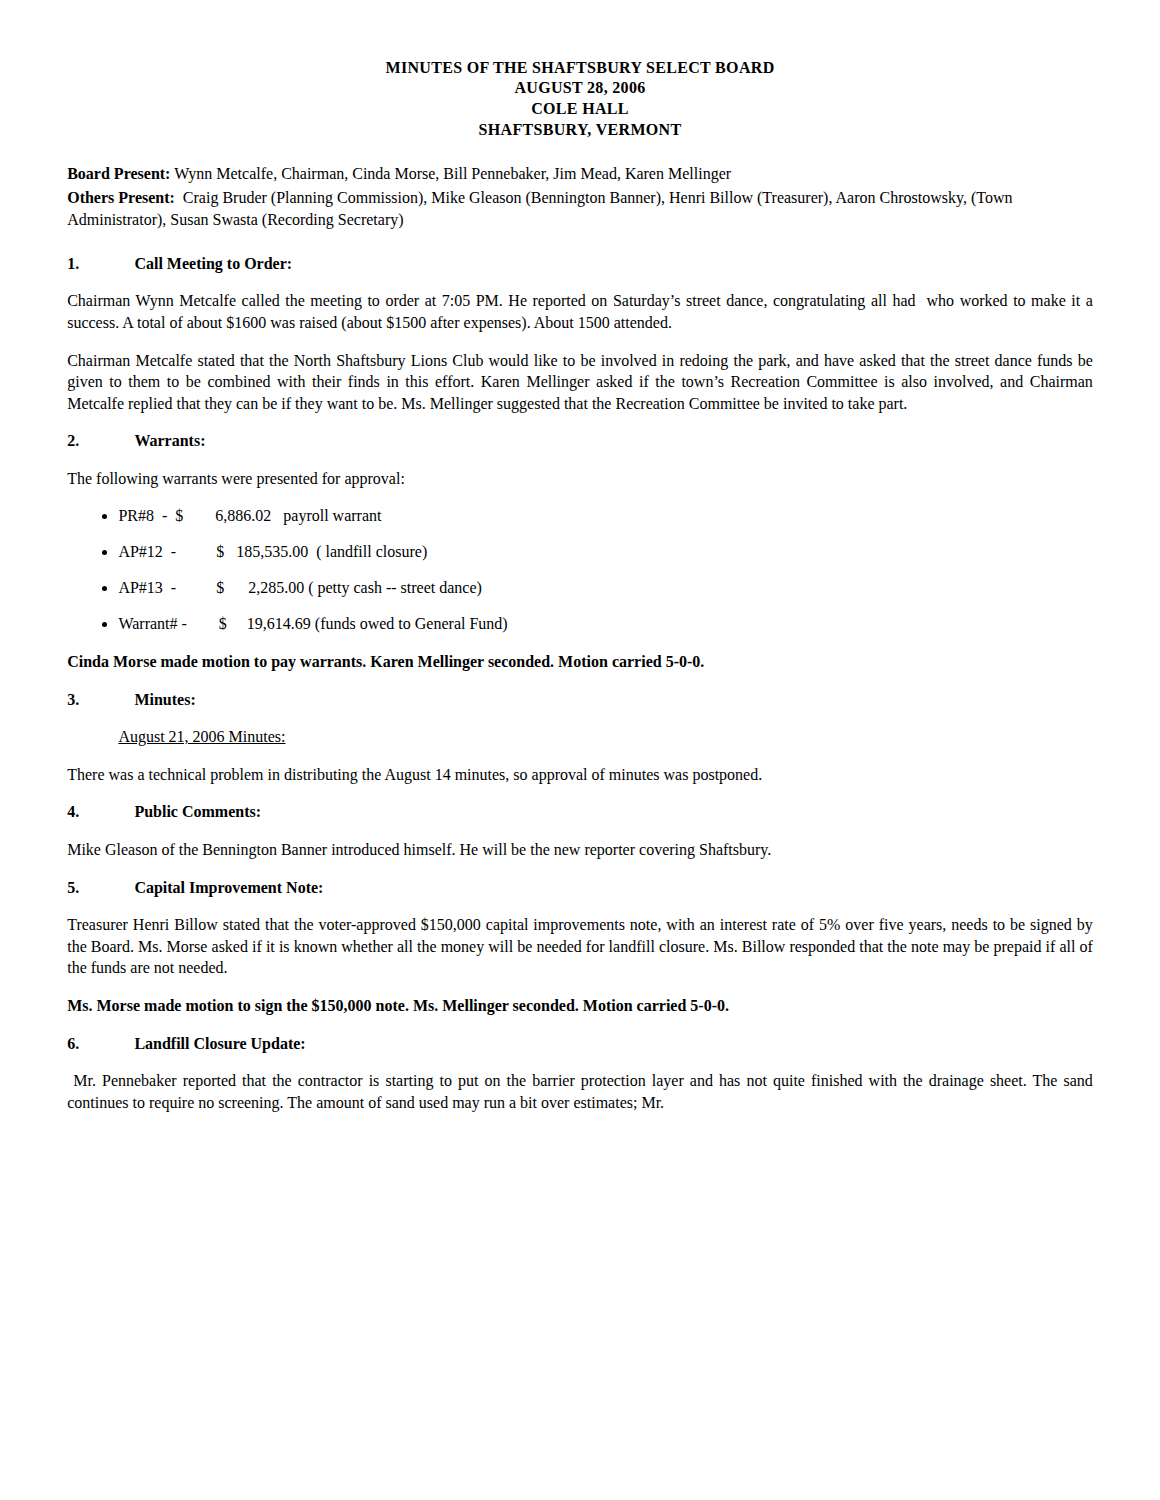MINUTES OF THE SHAFTSBURY SELECT BOARD
AUGUST 28, 2006
COLE HALL
SHAFTSBURY, VERMONT
Board Present: Wynn Metcalfe, Chairman, Cinda Morse, Bill Pennebaker, Jim Mead, Karen Mellinger
Others Present: Craig Bruder (Planning Commission), Mike Gleason (Bennington Banner), Henri Billow (Treasurer), Aaron Chrostowsky, (Town Administrator), Susan Swasta (Recording Secretary)
1. Call Meeting to Order:
Chairman Wynn Metcalfe called the meeting to order at 7:05 PM. He reported on Saturday’s street dance, congratulating all had who worked to make it a success. A total of about $1600 was raised (about $1500 after expenses). About 1500 attended.
Chairman Metcalfe stated that the North Shaftsbury Lions Club would like to be involved in redoing the park, and have asked that the street dance funds be given to them to be combined with their finds in this effort. Karen Mellinger asked if the town’s Recreation Committee is also involved, and Chairman Metcalfe replied that they can be if they want to be. Ms. Mellinger suggested that the Recreation Committee be invited to take part.
2. Warrants:
The following warrants were presented for approval:
PR#8 - $ 6,886.02 payroll warrant
AP#12 - $ 185,535.00 ( landfill closure)
AP#13 - $ 2,285.00 ( petty cash -- street dance)
Warrant# - $ 19,614.69 (funds owed to General Fund)
Cinda Morse made motion to pay warrants. Karen Mellinger seconded. Motion carried 5-0-0.
3. Minutes:
August 21, 2006 Minutes:
There was a technical problem in distributing the August 14 minutes, so approval of minutes was postponed.
4. Public Comments:
Mike Gleason of the Bennington Banner introduced himself. He will be the new reporter covering Shaftsbury.
5. Capital Improvement Note:
Treasurer Henri Billow stated that the voter-approved $150,000 capital improvements note, with an interest rate of 5% over five years, needs to be signed by the Board. Ms. Morse asked if it is known whether all the money will be needed for landfill closure. Ms. Billow responded that the note may be prepaid if all of the funds are not needed.
Ms. Morse made motion to sign the $150,000 note. Ms. Mellinger seconded. Motion carried 5-0-0.
6. Landfill Closure Update:
Mr. Pennebaker reported that the contractor is starting to put on the barrier protection layer and has not quite finished with the drainage sheet. The sand continues to require no screening. The amount of sand used may run a bit over estimates; Mr.